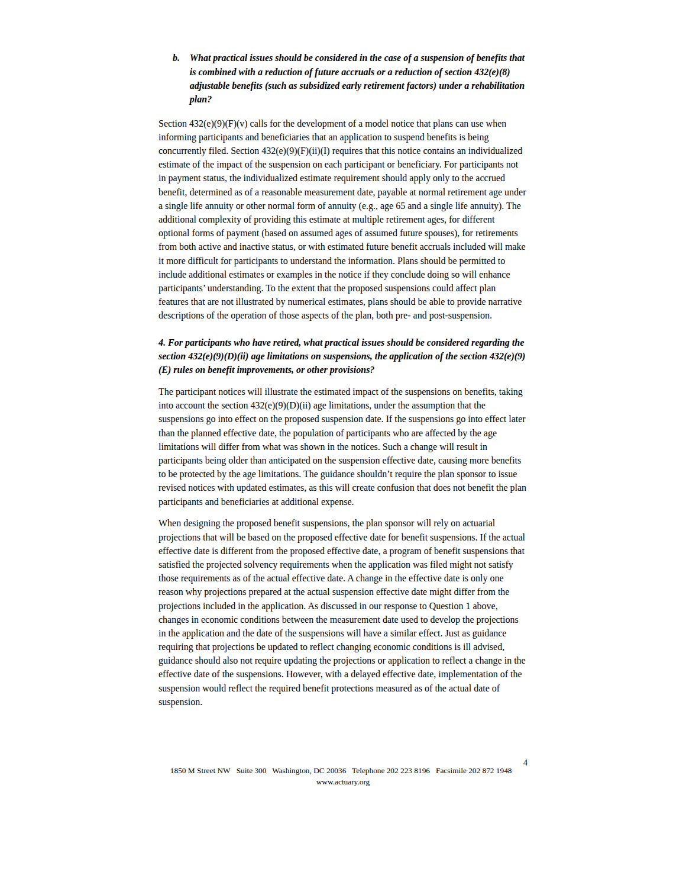b. What practical issues should be considered in the case of a suspension of benefits that is combined with a reduction of future accruals or a reduction of section 432(e)(8) adjustable benefits (such as subsidized early retirement factors) under a rehabilitation plan?
Section 432(e)(9)(F)(v) calls for the development of a model notice that plans can use when informing participants and beneficiaries that an application to suspend benefits is being concurrently filed. Section 432(e)(9)(F)(ii)(I) requires that this notice contains an individualized estimate of the impact of the suspension on each participant or beneficiary. For participants not in payment status, the individualized estimate requirement should apply only to the accrued benefit, determined as of a reasonable measurement date, payable at normal retirement age under a single life annuity or other normal form of annuity (e.g., age 65 and a single life annuity). The additional complexity of providing this estimate at multiple retirement ages, for different optional forms of payment (based on assumed ages of assumed future spouses), for retirements from both active and inactive status, or with estimated future benefit accruals included will make it more difficult for participants to understand the information. Plans should be permitted to include additional estimates or examples in the notice if they conclude doing so will enhance participants’ understanding. To the extent that the proposed suspensions could affect plan features that are not illustrated by numerical estimates, plans should be able to provide narrative descriptions of the operation of those aspects of the plan, both pre- and post-suspension.
4. For participants who have retired, what practical issues should be considered regarding the section 432(e)(9)(D)(ii) age limitations on suspensions, the application of the section 432(e)(9)(E) rules on benefit improvements, or other provisions?
The participant notices will illustrate the estimated impact of the suspensions on benefits, taking into account the section 432(e)(9)(D)(ii) age limitations, under the assumption that the suspensions go into effect on the proposed suspension date. If the suspensions go into effect later than the planned effective date, the population of participants who are affected by the age limitations will differ from what was shown in the notices. Such a change will result in participants being older than anticipated on the suspension effective date, causing more benefits to be protected by the age limitations. The guidance shouldn’t require the plan sponsor to issue revised notices with updated estimates, as this will create confusion that does not benefit the plan participants and beneficiaries at additional expense.
When designing the proposed benefit suspensions, the plan sponsor will rely on actuarial projections that will be based on the proposed effective date for benefit suspensions. If the actual effective date is different from the proposed effective date, a program of benefit suspensions that satisfied the projected solvency requirements when the application was filed might not satisfy those requirements as of the actual effective date. A change in the effective date is only one reason why projections prepared at the actual suspension effective date might differ from the projections included in the application. As discussed in our response to Question 1 above, changes in economic conditions between the measurement date used to develop the projections in the application and the date of the suspensions will have a similar effect. Just as guidance requiring that projections be updated to reflect changing economic conditions is ill advised, guidance should also not require updating the projections or application to reflect a change in the effective date of the suspensions. However, with a delayed effective date, implementation of the suspension would reflect the required benefit protections measured as of the actual date of suspension.
4
1850 M Street NW Suite 300 Washington, DC 20036 Telephone 202 223 8196 Facsimile 202 872 1948 www.actuary.org